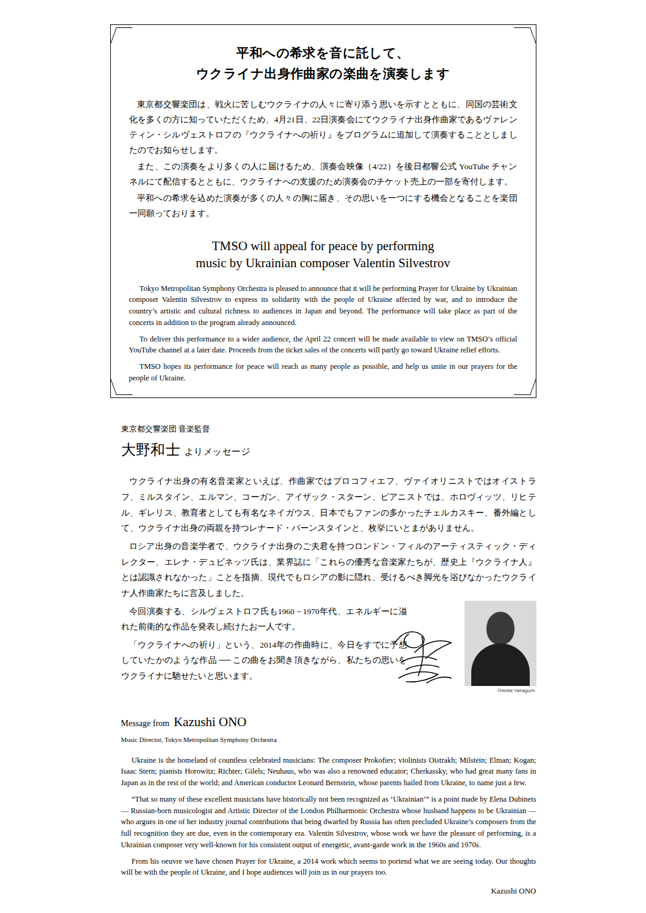平和への希求を音に託して、
ウクライナ出身作曲家の楽曲を演奏します
東京都交響楽団は、戦火に苦しむウクライナの人々に寄り添う思いを示すとともに、同国の芸術文化を多くの方に知っていただくため、4月21日、22日演奏会にてウクライナ出身作曲家であるヴァレンティン・シルヴェストロフの『ウクライナへの祈り』をプログラムに追加して演奏することとしましたのでお知らせします。
また、この演奏をより多くの人に届けるため、演奏会映像（4/22）を後日都響公式 YouTube チャンネルにて配信するとともに、ウクライナへの支援のため演奏会のチケット売上の一部を寄付します。
平和への希求を込めた演奏が多くの人々の胸に届き、その思いを一つにする機会となることを楽団一同願っております。
TMSO will appeal for peace by performing
music by Ukrainian composer Valentin Silvestrov
Tokyo Metropolitan Symphony Orchestra is pleased to announce that it will be performing Prayer for Ukraine by Ukrainian composer Valentin Silvestrov to express its solidarity with the people of Ukraine affected by war, and to introduce the country’s artistic and cultural richness to audiences in Japan and beyond. The performance will take place as part of the concerts in addition to the program already announced.
To deliver this performance to a wider audience, the April 22 concert will be made available to view on TMSO’s official YouTube channel at a later date. Proceeds from the ticket sales of the concerts will partly go toward Ukraine relief efforts.
TMSO hopes its performance for peace will reach as many people as possible, and help us unite in our prayers for the people of Ukraine.
東京都交響楽団 音楽監督
大野和士 よりメッセージ
ウクライナ出身の有名音楽家といえば、作曲家ではプロコフィエフ、ヴァイオリニストではオイストラフ、ミルスタイン、エルマン、コーガン、アイザック・スターン、ピアニストでは、ホロヴィッツ、リヒテル、ギレリス、教育者としても有名なネイガウス、日本でもファンの多かったチェルカスキー、番外編として、ウクライナ出身の両親を持つレナード・バーンスタインと、枚挙にいとまがありません。
ロシア出身の音楽学者で、ウクライナ出身のご夫君を持つロンドン・フィルのアーティスティック・ディレクター、エレナ・デュビネッツ氏は、業界誌に「これらの優秀な音楽家たちが、歴史上『ウクライナ人』とは認識されなかった」ことを指摘、現代でもロシアの影に隠れ、受けるべき脚光を浴びなかったウクライナ人作曲家たちに言及しました。
今回演奏する、シルヴェストロフ氏も1960－1970年代、エネルギーに溢れた前衛的な作品を発表し続けたお一人です。
「ウクライナへの祈り」という、2014年の作曲時に、今日をすでに予想していたかのような作品 ── この曲をお聞き頂きながら、私たちの思いをウクライナに馳せたいと思います。
©Herbie Yamaguchi
Message from Kazushi ONO
Music Director, Tokyo Metropolitan Symphony Orchestra
Ukraine is the homeland of countless celebrated musicians: The composer Prokofiev; violinists Oistrakh; Milstein; Elman; Kogan; Isaac Stern; pianists Horowitz; Richter; Gilels; Neuhaus, who was also a renowned educator; Cherkassky, who had great many fans in Japan as in the rest of the world; and American conductor Leonard Bernstein, whose parents hailed from Ukraine, to name just a few.
“That so many of these excellent musicians have historically not been recognized as ‘Ukrainian’” is a point made by Elena Dubinets — Russian-born musicologist and Artistic Director of the London Philharmonic Orchestra whose husband happens to be Ukrainian — who argues in one of her industry journal contributions that being dwarfed by Russia has often precluded Ukraine’s composers from the full recognition they are due, even in the contemporary era. Valentin Silvestrov, whose work we have the pleasure of performing, is a Ukrainian composer very well-known for his consistent output of energetic, avant-garde work in the 1960s and 1970s.
From his oeuvre we have chosen Prayer for Ukraine, a 2014 work which seems to portend what we are seeing today. Our thoughts will be with the people of Ukraine, and I hope audiences will join us in our prayers too.
Kazushi ONO